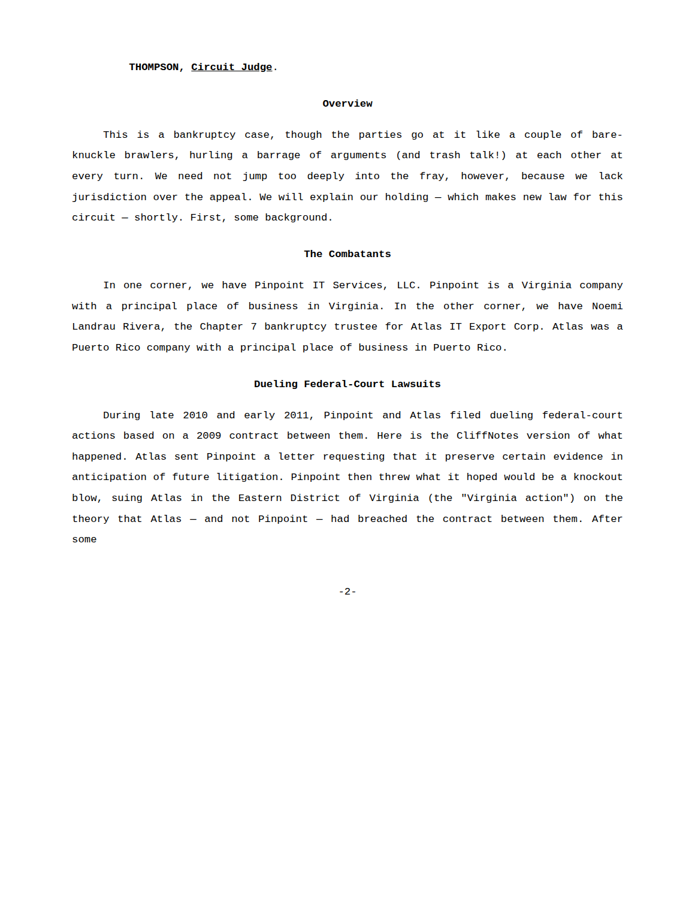THOMPSON, Circuit Judge.
Overview
This is a bankruptcy case, though the parties go at it like a couple of bare-knuckle brawlers, hurling a barrage of arguments (and trash talk!) at each other at every turn. We need not jump too deeply into the fray, however, because we lack jurisdiction over the appeal. We will explain our holding — which makes new law for this circuit — shortly. First, some background.
The Combatants
In one corner, we have Pinpoint IT Services, LLC. Pinpoint is a Virginia company with a principal place of business in Virginia. In the other corner, we have Noemi Landrau Rivera, the Chapter 7 bankruptcy trustee for Atlas IT Export Corp. Atlas was a Puerto Rico company with a principal place of business in Puerto Rico.
Dueling Federal-Court Lawsuits
During late 2010 and early 2011, Pinpoint and Atlas filed dueling federal-court actions based on a 2009 contract between them. Here is the CliffNotes version of what happened. Atlas sent Pinpoint a letter requesting that it preserve certain evidence in anticipation of future litigation. Pinpoint then threw what it hoped would be a knockout blow, suing Atlas in the Eastern District of Virginia (the "Virginia action") on the theory that Atlas — and not Pinpoint — had breached the contract between them. After some
-2-